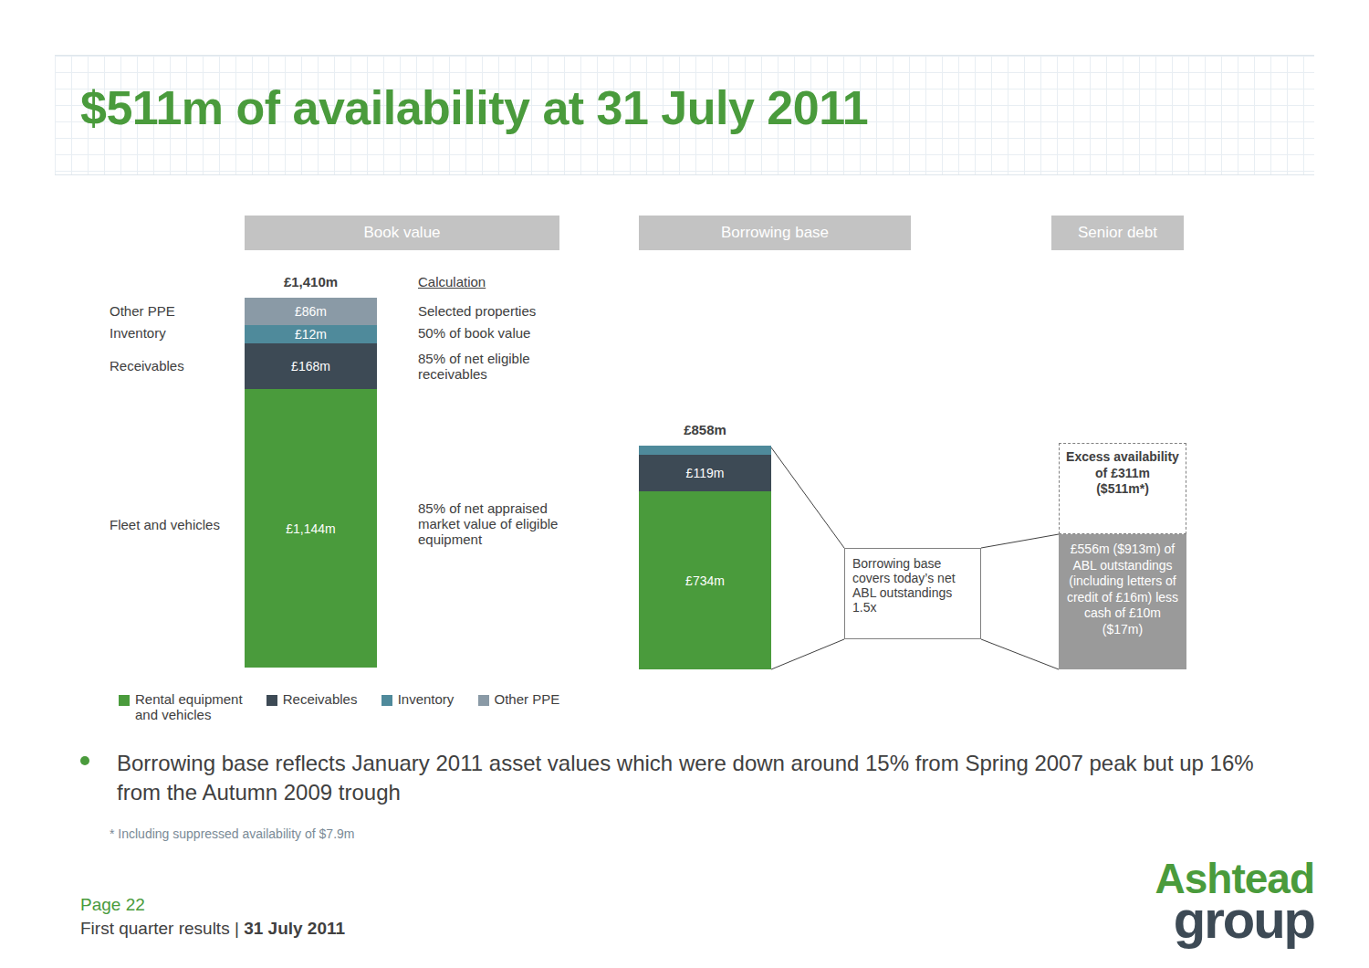$511m of availability at 31 July 2011
Book value
Borrowing base
Senior debt
£1,410m
Calculation
£86m
£12m
£168m
£1,144m
Other PPE
Inventory
Receivables
Fleet and vehicles
Selected properties
50% of book value
85% of net eligible receivables
85% of net appraised market value of eligible equipment
Rental equipment Receivables Inventory Other PPE and vehicles
£858m
£119m
£734m
Borrowing base covers today’s net ABL outstandings 1.5x
Excess availability of £311m
($511m*)
£556m ($913m) of ABL outstandings (including letters of credit of £16m) less cash of £10m ($17m)
Borrowing base reflects January 2011 asset values which were down around 15% from Spring 2007 peak but up 16% from the Autumn 2009 trough
* Including suppressed availability of $7.9m
Page 22
First quarter results | 31 July 2011
Ashtead
group